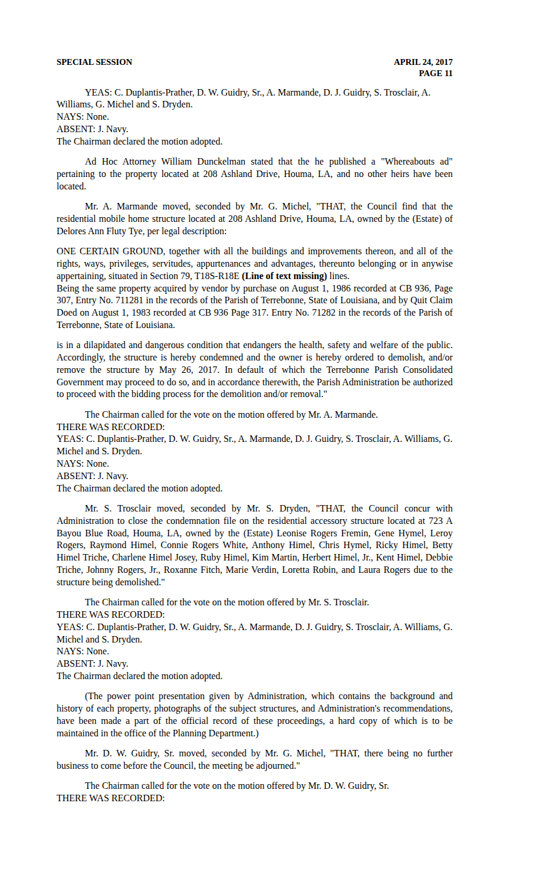SPECIAL SESSION APRIL 24, 2017
PAGE 11
YEAS: C. Duplantis-Prather, D. W. Guidry, Sr., A. Marmande, D. J. Guidry, S. Trosclair, A. Williams, G. Michel and S. Dryden.
NAYS: None.
ABSENT: J. Navy.
The Chairman declared the motion adopted.
Ad Hoc Attorney William Dunckelman stated that the he published a "Whereabouts ad" pertaining to the property located at 208 Ashland Drive, Houma, LA, and no other heirs have been located.
Mr. A. Marmande moved, seconded by Mr. G. Michel, "THAT, the Council find that the residential mobile home structure located at 208 Ashland Drive, Houma, LA, owned by the (Estate) of Delores Ann Fluty Tye, per legal description:
ONE CERTAIN GROUND, together with all the buildings and improvements thereon, and all of the rights, ways, privileges, servitudes, appurtenances and advantages, thereunto belonging or in anywise appertaining, situated in Section 79, T18S-R18E (Line of text missing) lines.
Being the same property acquired by vendor by purchase on August 1, 1986 recorded at CB 936, Page 307, Entry No. 711281 in the records of the Parish of Terrebonne, State of Louisiana, and by Quit Claim Doed on August 1, 1983 recorded at CB 936 Page 317. Entry No. 71282 in the records of the Parish of Terrebonne, State of Louisiana.
is in a dilapidated and dangerous condition that endangers the health, safety and welfare of the public. Accordingly, the structure is hereby condemned and the owner is hereby ordered to demolish, and/or remove the structure by May 26, 2017. In default of which the Terrebonne Parish Consolidated Government may proceed to do so, and in accordance therewith, the Parish Administration be authorized to proceed with the bidding process for the demolition and/or removal."
The Chairman called for the vote on the motion offered by Mr. A. Marmande.
THERE WAS RECORDED:
YEAS: C. Duplantis-Prather, D. W. Guidry, Sr., A. Marmande, D. J. Guidry, S. Trosclair, A. Williams, G. Michel and S. Dryden.
NAYS: None.
ABSENT: J. Navy.
The Chairman declared the motion adopted.
Mr. S. Trosclair moved, seconded by Mr. S. Dryden, "THAT, the Council concur with Administration to close the condemnation file on the residential accessory structure located at 723 A Bayou Blue Road, Houma, LA, owned by the (Estate) Leonise Rogers Fremin, Gene Hymel, Leroy Rogers, Raymond Himel, Connie Rogers White, Anthony Himel, Chris Hymel, Ricky Himel, Betty Himel Triche, Charlene Himel Josey, Ruby Himel, Kim Martin, Herbert Himel, Jr., Kent Himel, Debbie Triche, Johnny Rogers, Jr., Roxanne Fitch, Marie Verdin, Loretta Robin, and Laura Rogers due to the structure being demolished."
The Chairman called for the vote on the motion offered by Mr. S. Trosclair.
THERE WAS RECORDED:
YEAS: C. Duplantis-Prather, D. W. Guidry, Sr., A. Marmande, D. J. Guidry, S. Trosclair, A. Williams, G. Michel and S. Dryden.
NAYS: None.
ABSENT: J. Navy.
The Chairman declared the motion adopted.
(The power point presentation given by Administration, which contains the background and history of each property, photographs of the subject structures, and Administration's recommendations, have been made a part of the official record of these proceedings, a hard copy of which is to be maintained in the office of the Planning Department.)
Mr. D. W. Guidry, Sr. moved, seconded by Mr. G. Michel, "THAT, there being no further business to come before the Council, the meeting be adjourned."
The Chairman called for the vote on the motion offered by Mr. D. W. Guidry, Sr.
THERE WAS RECORDED: